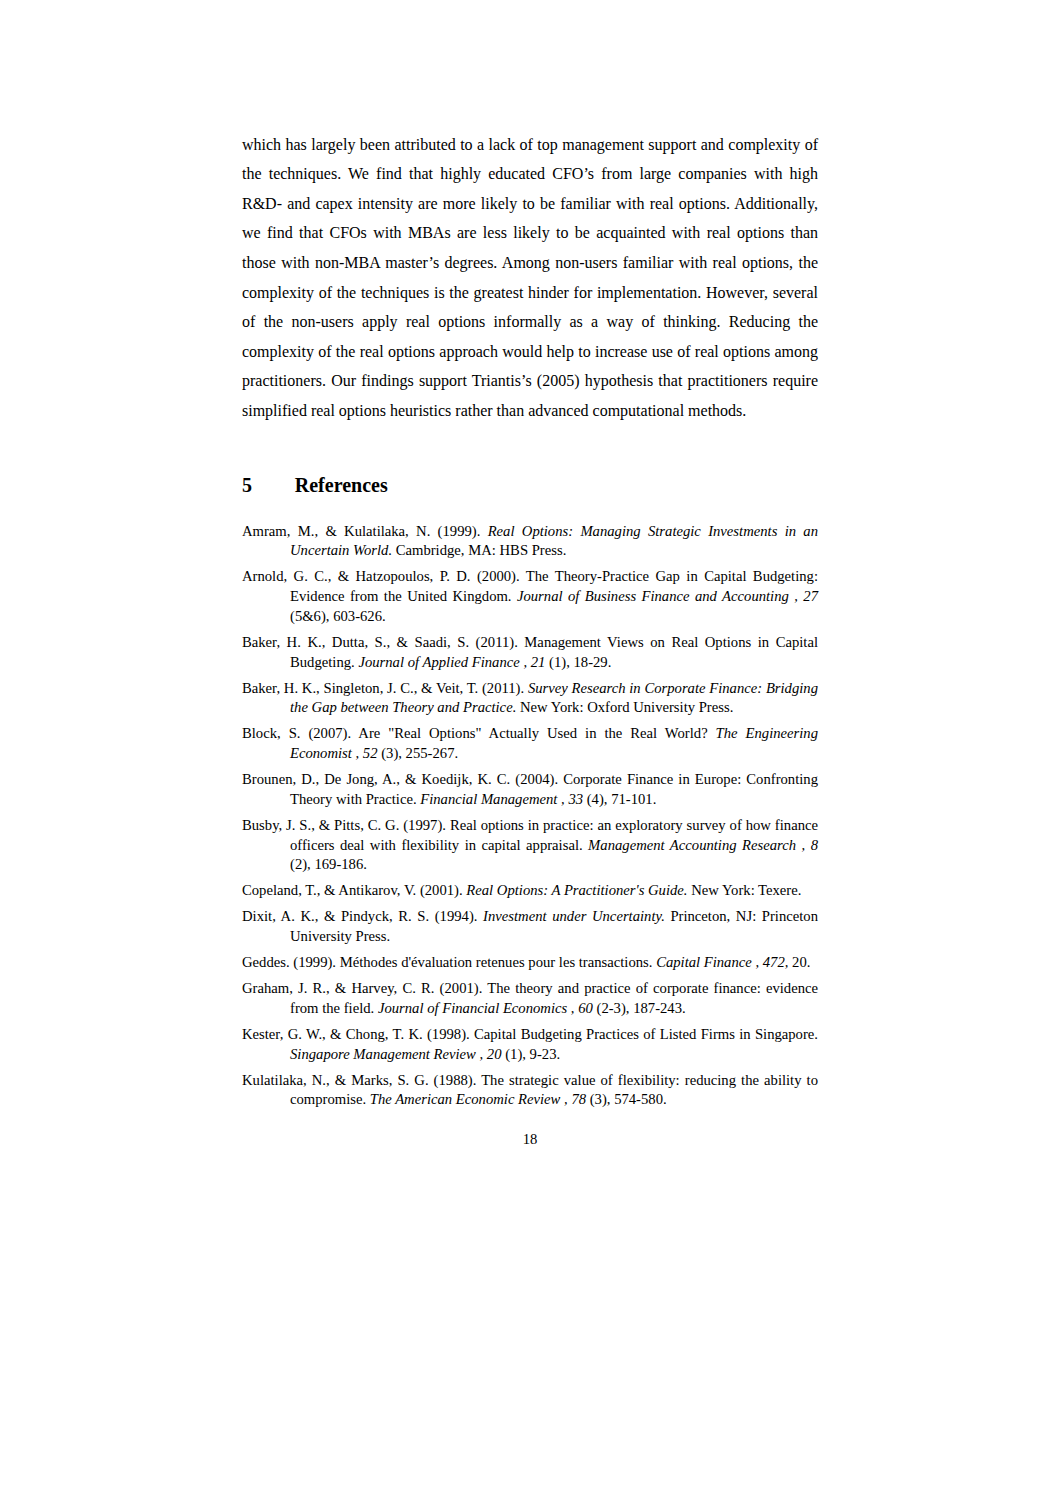which has largely been attributed to a lack of top management support and complexity of the techniques. We find that highly educated CFO’s from large companies with high R&D- and capex intensity are more likely to be familiar with real options. Additionally, we find that CFOs with MBAs are less likely to be acquainted with real options than those with non-MBA master’s degrees. Among non-users familiar with real options, the complexity of the techniques is the greatest hinder for implementation. However, several of the non-users apply real options informally as a way of thinking. Reducing the complexity of the real options approach would help to increase use of real options among practitioners. Our findings support Triantis’s (2005) hypothesis that practitioners require simplified real options heuristics rather than advanced computational methods.
5 References
Amram, M., & Kulatilaka, N. (1999). Real Options: Managing Strategic Investments in an Uncertain World. Cambridge, MA: HBS Press.
Arnold, G. C., & Hatzopoulos, P. D. (2000). The Theory-Practice Gap in Capital Budgeting: Evidence from the United Kingdom. Journal of Business Finance and Accounting , 27 (5&6), 603-626.
Baker, H. K., Dutta, S., & Saadi, S. (2011). Management Views on Real Options in Capital Budgeting. Journal of Applied Finance , 21 (1), 18-29.
Baker, H. K., Singleton, J. C., & Veit, T. (2011). Survey Research in Corporate Finance: Bridging the Gap between Theory and Practice. New York: Oxford University Press.
Block, S. (2007). Are "Real Options" Actually Used in the Real World? The Engineering Economist , 52 (3), 255-267.
Brounen, D., De Jong, A., & Koedijk, K. C. (2004). Corporate Finance in Europe: Confronting Theory with Practice. Financial Management , 33 (4), 71-101.
Busby, J. S., & Pitts, C. G. (1997). Real options in practice: an exploratory survey of how finance officers deal with flexibility in capital appraisal. Management Accounting Research , 8 (2), 169-186.
Copeland, T., & Antikarov, V. (2001). Real Options: A Practitioner's Guide. New York: Texere.
Dixit, A. K., & Pindyck, R. S. (1994). Investment under Uncertainty. Princeton, NJ: Princeton University Press.
Geddes. (1999). Méthodes d'évaluation retenues pour les transactions. Capital Finance , 472, 20.
Graham, J. R., & Harvey, C. R. (2001). The theory and practice of corporate finance: evidence from the field. Journal of Financial Economics , 60 (2-3), 187-243.
Kester, G. W., & Chong, T. K. (1998). Capital Budgeting Practices of Listed Firms in Singapore. Singapore Management Review , 20 (1), 9-23.
Kulatilaka, N., & Marks, S. G. (1988). The strategic value of flexibility: reducing the ability to compromise. The American Economic Review , 78 (3), 574-580.
18